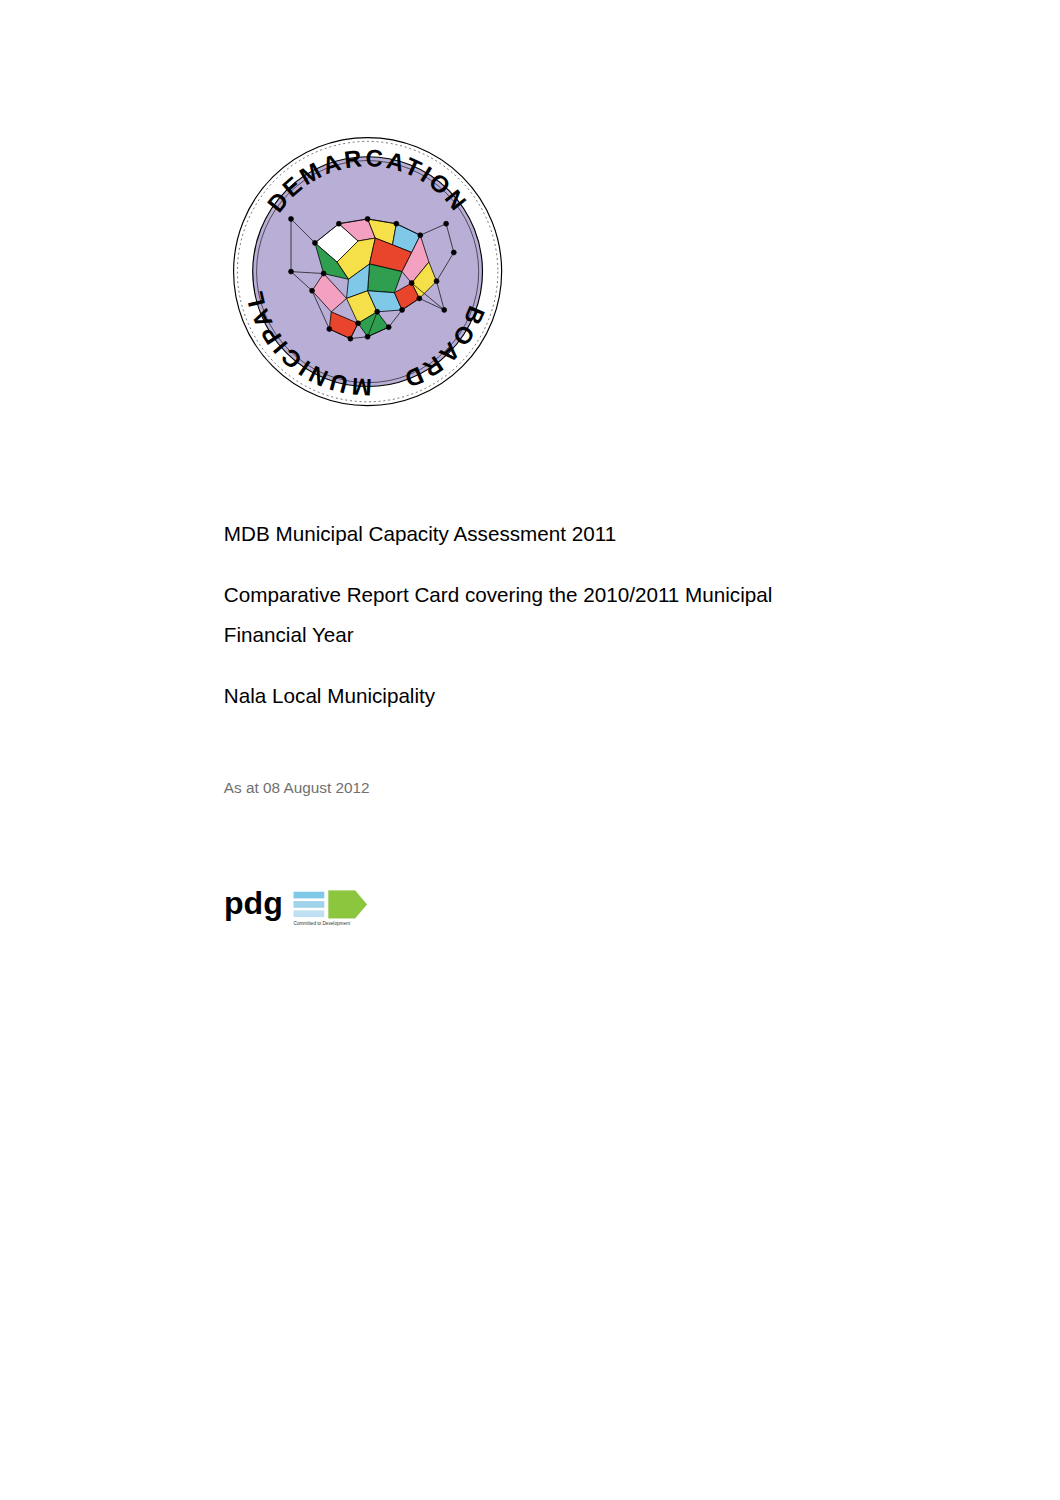Municipal Demarcation Board of South Africa emblem DEMARCATION BOARD MUNICIPAL
MDB Municipal Capacity Assessment 2011
Comparative Report Card covering the 2010/2011 Municipal Financial Year
Nala Local Municipality
As at 08 August 2012
pdg — Committed to Development pdg Committed to Development